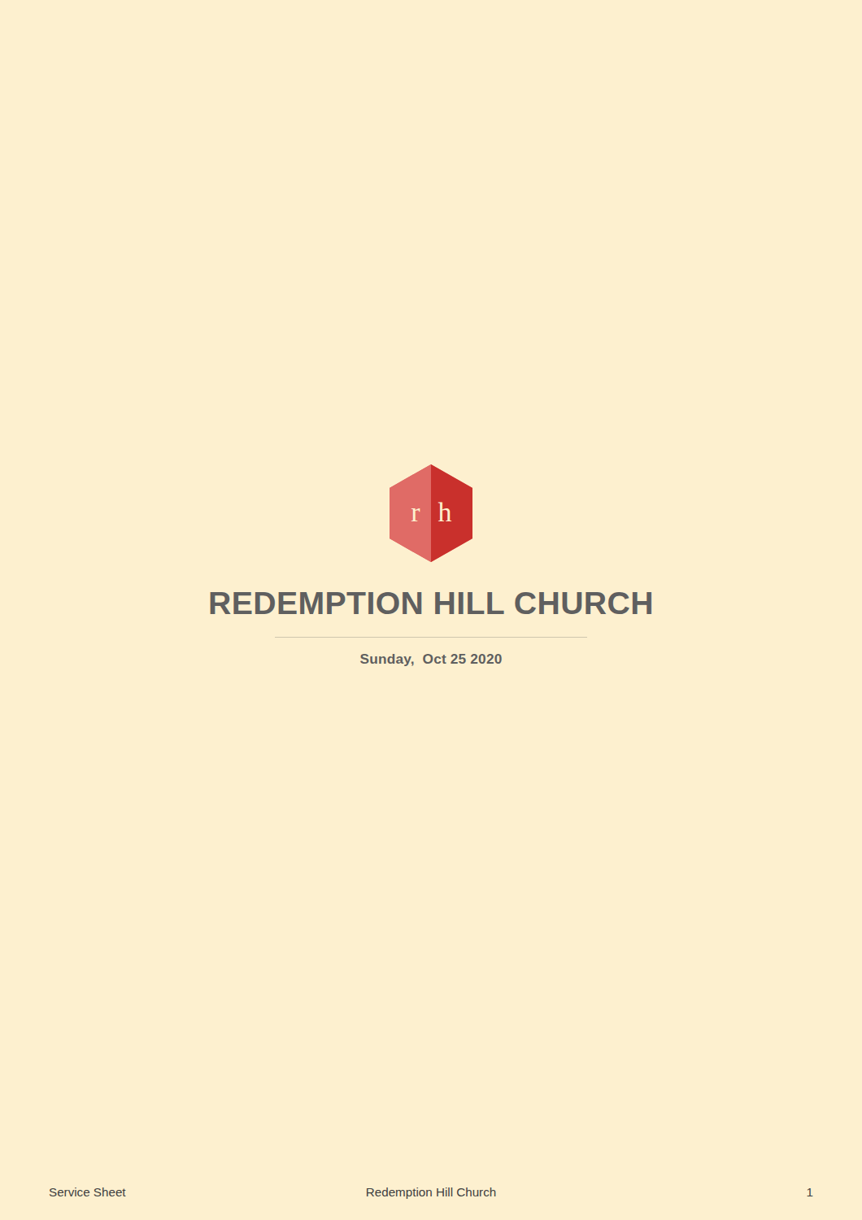r h
REDEMPTION HILL CHURCH
Sunday, Oct 25 2020
Service Sheet
Redemption Hill Church
1